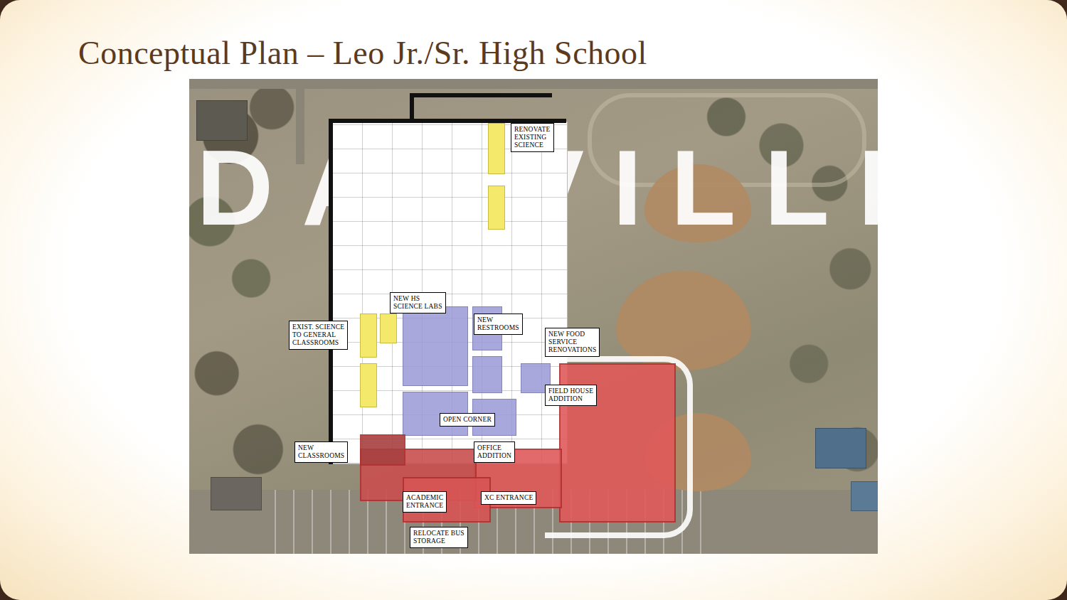Conceptual Plan – Leo Jr./Sr. High School
DANVILLE
RENOVATE
EXISTING
SCIENCE
NEW HS
SCIENCE LABS
EXIST. SCIENCE
TO GENERAL
CLASSROOMS
NEW
RESTROOMS
NEW FOOD
SERVICE
RENOVATIONS
FIELD HOUSE
ADDITION
OPEN CORNER
NEW
CLASSROOMS
OFFICE
ADDITION
ACADEMIC
ENTRANCE
XC ENTRANCE
RELOCATE BUS
STORAGE